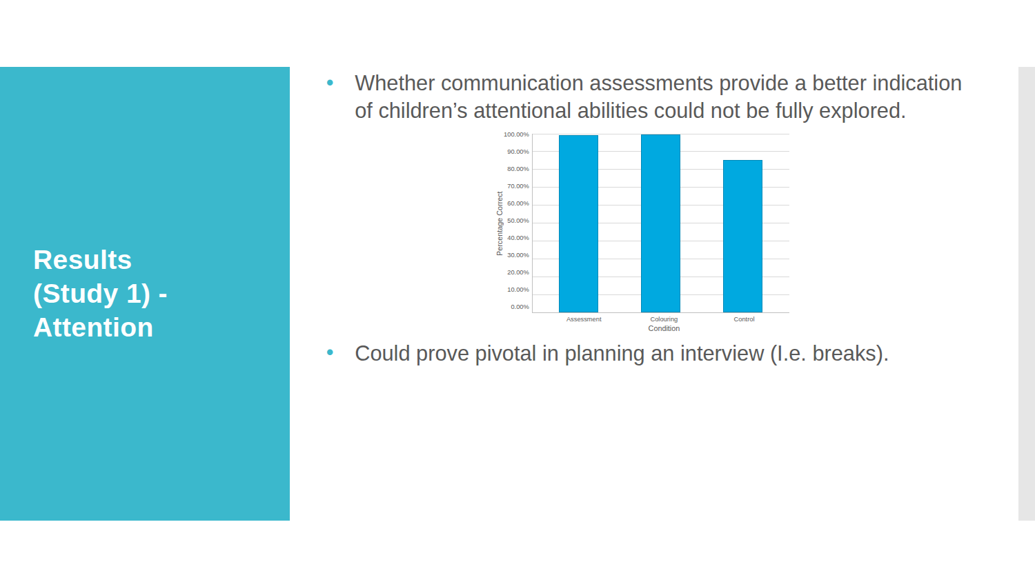Results
(Study 1) -
Attention
Whether communication assessments provide a better indication of children’s attentional abilities could not be fully explored.
Percentage Correct
100.00% 90.00% 80.00% 70.00% 60.00% 50.00% 40.00% 30.00% 20.00% 10.00% 0.00%
Assessment Colouring Control
Condition
Could prove pivotal in planning an interview (I.e. breaks).